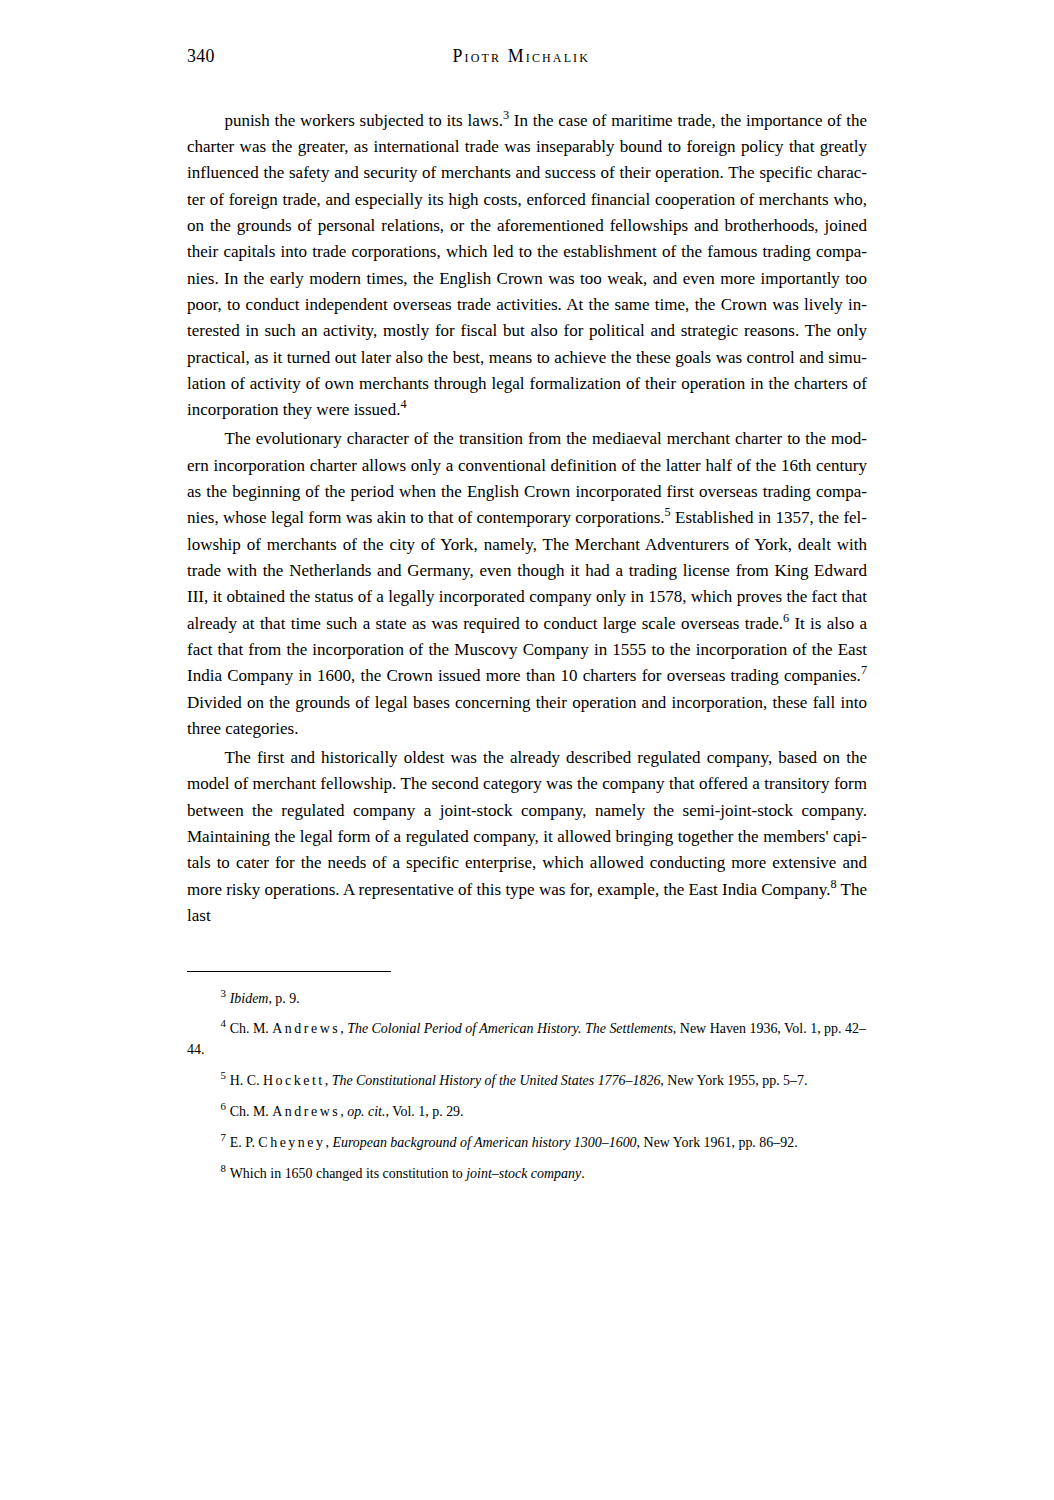340 Piotr Michalik
punish the workers subjected to its laws.3 In the case of maritime trade, the importance of the charter was the greater, as international trade was inseparably bound to foreign policy that greatly influenced the safety and security of merchants and success of their operation. The specific character of foreign trade, and especially its high costs, enforced financial cooperation of merchants who, on the grounds of personal relations, or the aforementioned fellowships and brotherhoods, joined their capitals into trade corporations, which led to the establishment of the famous trading companies. In the early modern times, the English Crown was too weak, and even more importantly too poor, to conduct independent overseas trade activities. At the same time, the Crown was lively interested in such an activity, mostly for fiscal but also for political and strategic reasons. The only practical, as it turned out later also the best, means to achieve the these goals was control and simulation of activity of own merchants through legal formalization of their operation in the charters of incorporation they were issued.4
The evolutionary character of the transition from the mediaeval merchant charter to the modern incorporation charter allows only a conventional definition of the latter half of the 16th century as the beginning of the period when the English Crown incorporated first overseas trading companies, whose legal form was akin to that of contemporary corporations.5 Established in 1357, the fellowship of merchants of the city of York, namely, The Merchant Adventurers of York, dealt with trade with the Netherlands and Germany, even though it had a trading license from King Edward III, it obtained the status of a legally incorporated company only in 1578, which proves the fact that already at that time such a state as was required to conduct large scale overseas trade.6 It is also a fact that from the incorporation of the Muscovy Company in 1555 to the incorporation of the East India Company in 1600, the Crown issued more than 10 charters for overseas trading companies.7 Divided on the grounds of legal bases concerning their operation and incorporation, these fall into three categories.
The first and historically oldest was the already described regulated company, based on the model of merchant fellowship. The second category was the company that offered a transitory form between the regulated company a joint-stock company, namely the semi-joint-stock company. Maintaining the legal form of a regulated company, it allowed bringing together the members' capitals to cater for the needs of a specific enterprise, which allowed conducting more extensive and more risky operations. A representative of this type was for, example, the East India Company.8 The last
3 Ibidem, p. 9.
4 Ch. M. Andrews, The Colonial Period of American History. The Settlements, New Haven 1936, Vol. 1, pp. 42–44.
5 H. C. Hockett, The Constitutional History of the United States 1776–1826, New York 1955, pp. 5–7.
6 Ch. M. Andrews, op. cit., Vol. 1, p. 29.
7 E. P. Cheyney, European background of American history 1300–1600, New York 1961, pp. 86–92.
8 Which in 1650 changed its constitution to joint–stock company.